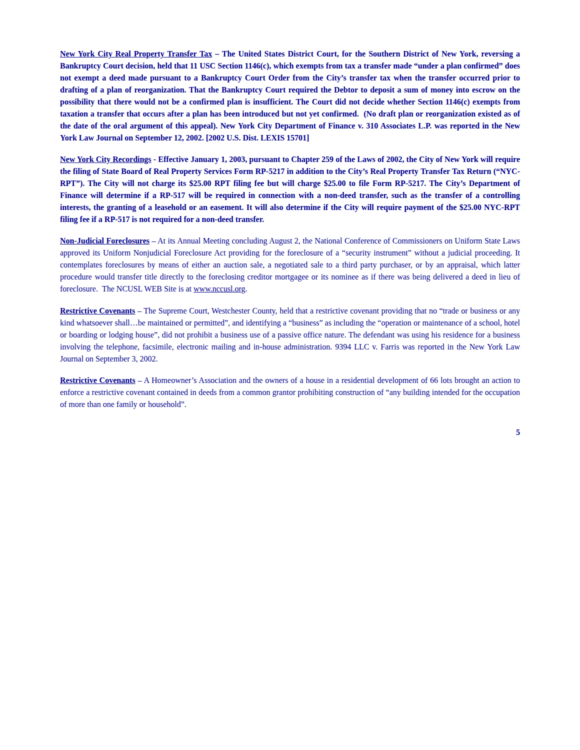New York City Real Property Transfer Tax – The United States District Court, for the Southern District of New York, reversing a Bankruptcy Court decision, held that 11 USC Section 1146(c), which exempts from tax a transfer made “under a plan confirmed” does not exempt a deed made pursuant to a Bankruptcy Court Order from the City’s transfer tax when the transfer occurred prior to drafting of a plan of reorganization. That the Bankruptcy Court required the Debtor to deposit a sum of money into escrow on the possibility that there would not be a confirmed plan is insufficient. The Court did not decide whether Section 1146(c) exempts from taxation a transfer that occurs after a plan has been introduced but not yet confirmed. (No draft plan or reorganization existed as of the date of the oral argument of this appeal). New York City Department of Finance v. 310 Associates L.P. was reported in the New York Law Journal on September 12, 2002. [2002 U.S. Dist. LEXIS 15701]
New York City Recordings - Effective January 1, 2003, pursuant to Chapter 259 of the Laws of 2002, the City of New York will require the filing of State Board of Real Property Services Form RP-5217 in addition to the City’s Real Property Transfer Tax Return (“NYC-RPT”). The City will not charge its $25.00 RPT filing fee but will charge $25.00 to file Form RP-5217. The City’s Department of Finance will determine if a RP-517 will be required in connection with a non-deed transfer, such as the transfer of a controlling interests, the granting of a leasehold or an easement. It will also determine if the City will require payment of the $25.00 NYC-RPT filing fee if a RP-517 is not required for a non-deed transfer.
Non-Judicial Foreclosures – At its Annual Meeting concluding August 2, the National Conference of Commissioners on Uniform State Laws approved its Uniform Nonjudicial Foreclosure Act providing for the foreclosure of a “security instrument” without a judicial proceeding. It contemplates foreclosures by means of either an auction sale, a negotiated sale to a third party purchaser, or by an appraisal, which latter procedure would transfer title directly to the foreclosing creditor mortgagee or its nominee as if there was being delivered a deed in lieu of foreclosure. The NCUSL WEB Site is at www.nccusl.org.
Restrictive Covenants – The Supreme Court, Westchester County, held that a restrictive covenant providing that no “trade or business or any kind whatsoever shall…be maintained or permitted”, and identifying a “business” as including the “operation or maintenance of a school, hotel or boarding or lodging house”, did not prohibit a business use of a passive office nature. The defendant was using his residence for a business involving the telephone, facsimile, electronic mailing and in-house administration. 9394 LLC v. Farris was reported in the New York Law Journal on September 3, 2002.
Restrictive Covenants – A Homeowner’s Association and the owners of a house in a residential development of 66 lots brought an action to enforce a restrictive covenant contained in deeds from a common grantor prohibiting construction of “any building intended for the occupation of more than one family or household”.
5